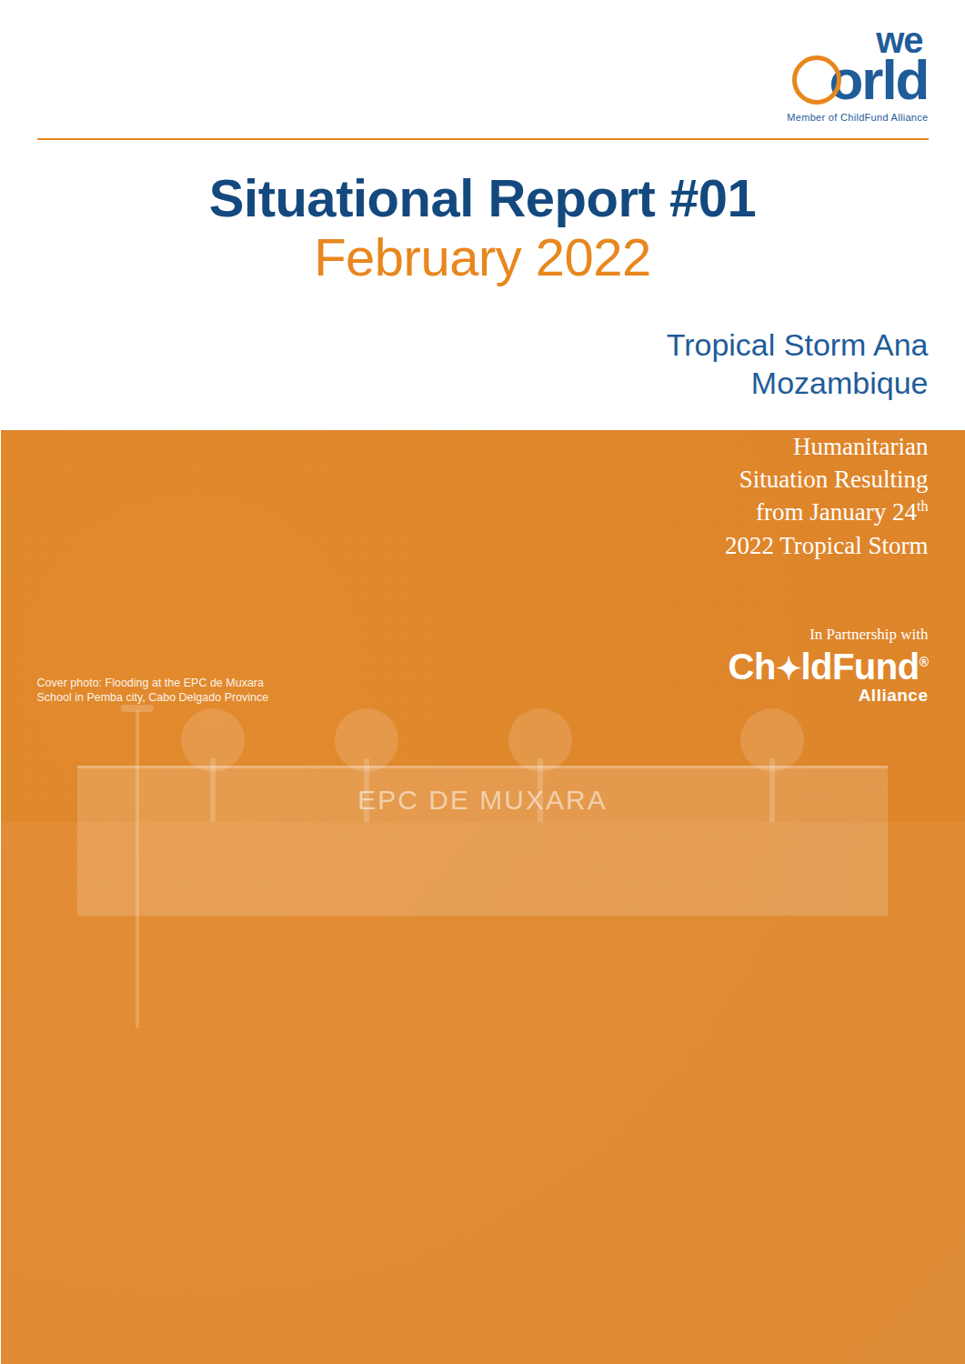we orld Member of ChildFund Alliance
Situational Report #01
February 2022
Tropical Storm Ana
Mozambique
EPC DE MUXARA
Humanitarian
Situation Resulting
from January 24th
2022 Tropical Storm
Cover photo: Flooding at the EPC de Muxara
School in Pemba city, Cabo Delgado Province
In Partnership with
Ch✦ldFund®
Alliance